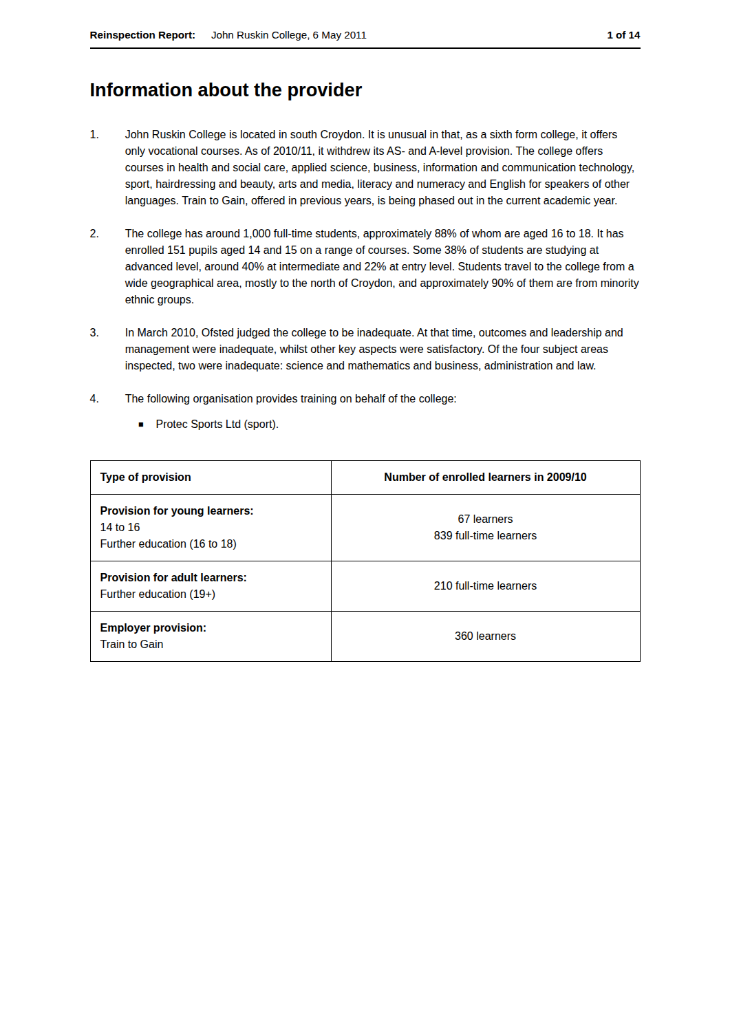Reinspection Report: John Ruskin College, 6 May 2011 1 of 14
Information about the provider
John Ruskin College is located in south Croydon. It is unusual in that, as a sixth form college, it offers only vocational courses. As of 2010/11, it withdrew its AS- and A-level provision. The college offers courses in health and social care, applied science, business, information and communication technology, sport, hairdressing and beauty, arts and media, literacy and numeracy and English for speakers of other languages. Train to Gain, offered in previous years, is being phased out in the current academic year.
The college has around 1,000 full-time students, approximately 88% of whom are aged 16 to 18. It has enrolled 151 pupils aged 14 and 15 on a range of courses. Some 38% of students are studying at advanced level, around 40% at intermediate and 22% at entry level. Students travel to the college from a wide geographical area, mostly to the north of Croydon, and approximately 90% of them are from minority ethnic groups.
In March 2010, Ofsted judged the college to be inadequate. At that time, outcomes and leadership and management were inadequate, whilst other key aspects were satisfactory. Of the four subject areas inspected, two were inadequate: science and mathematics and business, administration and law.
The following organisation provides training on behalf of the college:
Protec Sports Ltd (sport).
| Type of provision | Number of enrolled learners in 2009/10 |
| --- | --- |
| Provision for young learners: 14 to 16 Further education (16 to 18) | 67 learners 839 full-time learners |
| Provision for adult learners: Further education (19+) | 210 full-time learners |
| Employer provision: Train to Gain | 360 learners |